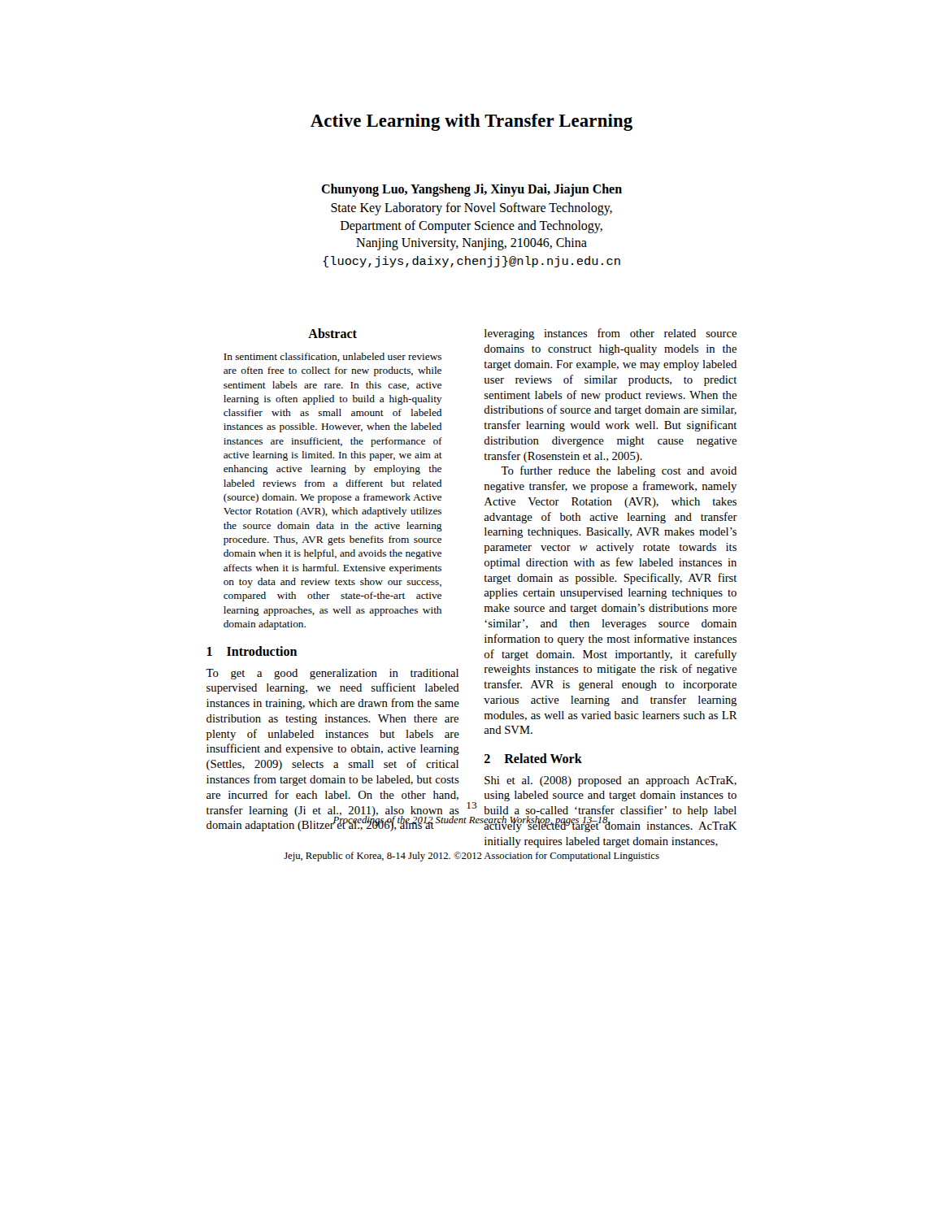Active Learning with Transfer Learning
Chunyong Luo, Yangsheng Ji, Xinyu Dai, Jiajun Chen
State Key Laboratory for Novel Software Technology,
Department of Computer Science and Technology,
Nanjing University, Nanjing, 210046, China
{luocy,jiys,daixy,chenjj}@nlp.nju.edu.cn
Abstract
In sentiment classification, unlabeled user reviews are often free to collect for new products, while sentiment labels are rare. In this case, active learning is often applied to build a high-quality classifier with as small amount of labeled instances as possible. However, when the labeled instances are insufficient, the performance of active learning is limited. In this paper, we aim at enhancing active learning by employing the labeled reviews from a different but related (source) domain. We propose a framework Active Vector Rotation (AVR), which adaptively utilizes the source domain data in the active learning procedure. Thus, AVR gets benefits from source domain when it is helpful, and avoids the negative affects when it is harmful. Extensive experiments on toy data and review texts show our success, compared with other state-of-the-art active learning approaches, as well as approaches with domain adaptation.
1 Introduction
To get a good generalization in traditional supervised learning, we need sufficient labeled instances in training, which are drawn from the same distribution as testing instances. When there are plenty of unlabeled instances but labels are insufficient and expensive to obtain, active learning (Settles, 2009) selects a small set of critical instances from target domain to be labeled, but costs are incurred for each label. On the other hand, transfer learning (Ji et al., 2011), also known as domain adaptation (Blitzer et al., 2006), aims at
leveraging instances from other related source domains to construct high-quality models in the target domain. For example, we may employ labeled user reviews of similar products, to predict sentiment labels of new product reviews. When the distributions of source and target domain are similar, transfer learning would work well. But significant distribution divergence might cause negative transfer (Rosenstein et al., 2005).
To further reduce the labeling cost and avoid negative transfer, we propose a framework, namely Active Vector Rotation (AVR), which takes advantage of both active learning and transfer learning techniques. Basically, AVR makes model’s parameter vector w actively rotate towards its optimal direction with as few labeled instances in target domain as possible. Specifically, AVR first applies certain unsupervised learning techniques to make source and target domain’s distributions more ‘similar’, and then leverages source domain information to query the most informative instances of target domain. Most importantly, it carefully reweights instances to mitigate the risk of negative transfer. AVR is general enough to incorporate various active learning and transfer learning modules, as well as varied basic learners such as LR and SVM.
2 Related Work
Shi et al. (2008) proposed an approach AcTraK, using labeled source and target domain instances to build a so-called ‘transfer classifier’ to help label actively selected target domain instances. AcTraK initially requires labeled target domain instances,
13
Proceedings of the 2012 Student Research Workshop, pages 13–18,
Jeju, Republic of Korea, 8-14 July 2012. ©2012 Association for Computational Linguistics